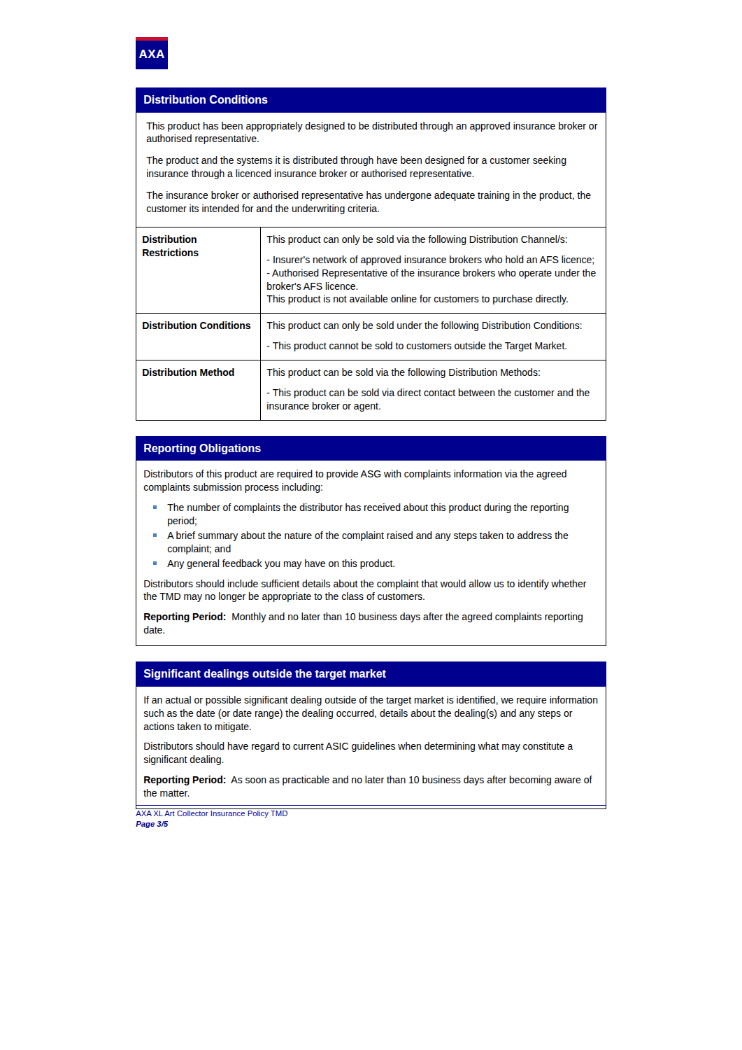AXA
Distribution Conditions
This product has been appropriately designed to be distributed through an approved insurance broker or authorised representative.
The product and the systems it is distributed through have been designed for a customer seeking insurance through a licenced insurance broker or authorised representative.
The insurance broker or authorised representative has undergone adequate training in the product, the customer its intended for and the underwriting criteria.
| Distribution Restrictions | This product can only be sold via the following Distribution Channel/s: - Insurer's network of approved insurance brokers who hold an AFS licence; - Authorised Representative of the insurance brokers who operate under the broker's AFS licence. This product is not available online for customers to purchase directly. |
| Distribution Conditions | This product can only be sold under the following Distribution Conditions: - This product cannot be sold to customers outside the Target Market. |
| Distribution Method | This product can be sold via the following Distribution Methods: - This product can be sold via direct contact between the customer and the insurance broker or agent. |
Reporting Obligations
Distributors of this product are required to provide ASG with complaints information via the agreed complaints submission process including:
The number of complaints the distributor has received about this product during the reporting period;
A brief summary about the nature of the complaint raised and any steps taken to address the complaint; and
Any general feedback you may have on this product.
Distributors should include sufficient details about the complaint that would allow us to identify whether the TMD may no longer be appropriate to the class of customers.
Reporting Period: Monthly and no later than 10 business days after the agreed complaints reporting date.
Significant dealings outside the target market
If an actual or possible significant dealing outside of the target market is identified, we require information such as the date (or date range) the dealing occurred, details about the dealing(s) and any steps or actions taken to mitigate.
Distributors should have regard to current ASIC guidelines when determining what may constitute a significant dealing.
Reporting Period: As soon as practicable and no later than 10 business days after becoming aware of the matter.
AXA XL Art Collector Insurance Policy TMD
Page 3/5